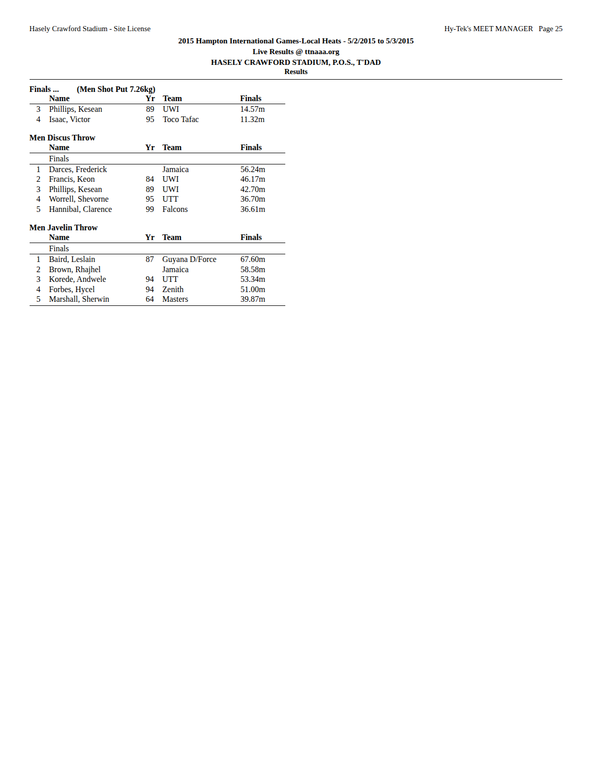Hasely Crawford Stadium - Site License Hy-Tek's MEET MANAGER Page 25
2015 Hampton International Games-Local Heats - 5/2/2015 to 5/3/2015
Live Results @ ttnaaa.org
HASELY CRAWFORD STADIUM, P.O.S., T'DAD
Results
Finals ...(Men Shot Put 7.26kg)
| | Name | Yr | Team | Finals |
| --- | --- | --- | --- | --- |
| 3 | Phillips, Kesean | 89 | UWI | 14.57m |
| 4 | Isaac, Victor | 95 | Toco Tafac | 11.32m |
Men Discus Throw
| | Name | Yr | Team | Finals |
| --- | --- | --- | --- | --- |
| | Finals | | | |
| 1 | Darces, Frederick | | Jamaica | 56.24m |
| 2 | Francis, Keon | 84 | UWI | 46.17m |
| 3 | Phillips, Kesean | 89 | UWI | 42.70m |
| 4 | Worrell, Shevorne | 95 | UTT | 36.70m |
| 5 | Hannibal, Clarence | 99 | Falcons | 36.61m |
Men Javelin Throw
| | Name | Yr | Team | Finals |
| --- | --- | --- | --- | --- |
| | Finals | | | |
| 1 | Baird, Leslain | 87 | Guyana D/Force | 67.60m |
| 2 | Brown, Rhajhel | | Jamaica | 58.58m |
| 3 | Korede, Andwele | 94 | UTT | 53.34m |
| 4 | Forbes, Hycel | 94 | Zenith | 51.00m |
| 5 | Marshall, Sherwin | 64 | Masters | 39.87m |